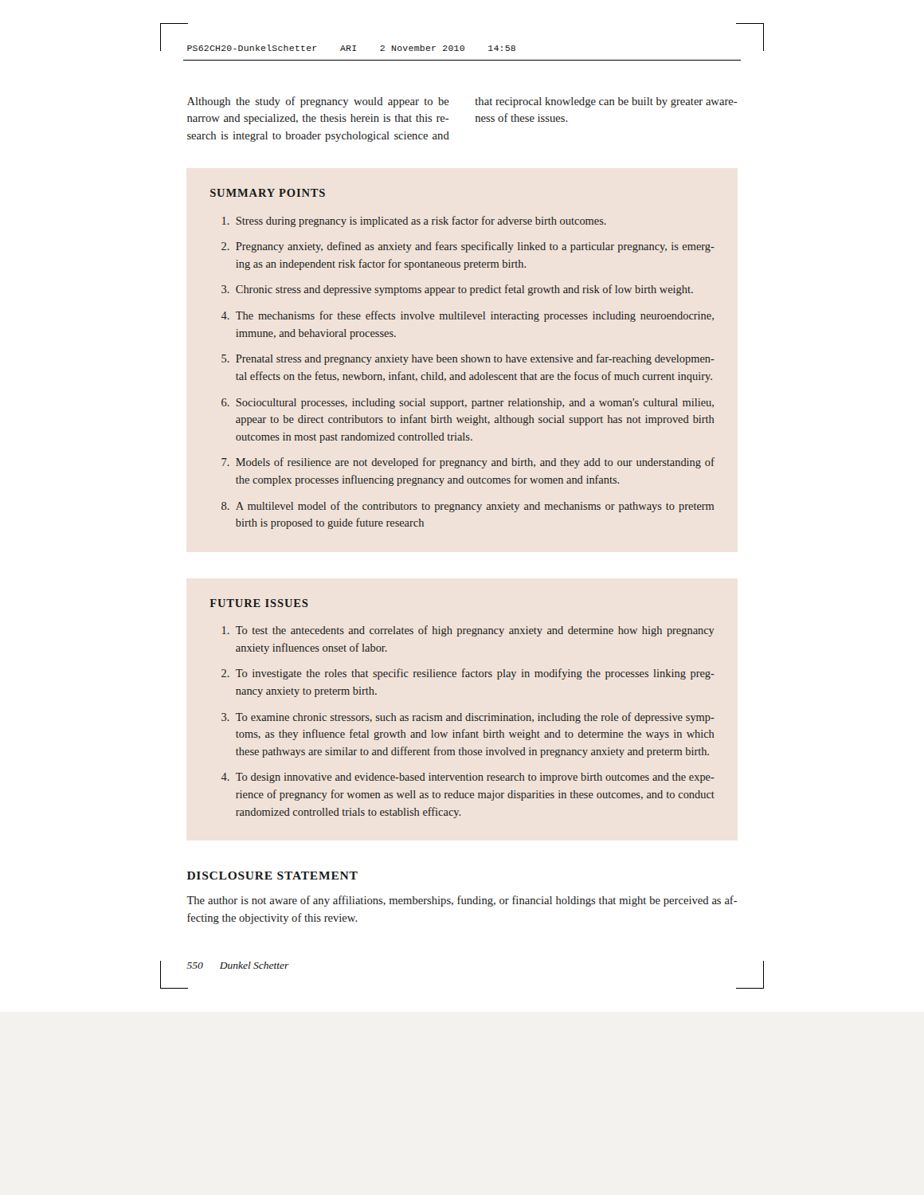PS62CH20-DunkelSchetter ARI 2 November 2010 14:58
Although the study of pregnancy would appear to be narrow and specialized, the thesis herein is that this research is integral to broader psychological science and that reciprocal knowledge can be built by greater awareness of these issues.
Summary Points
Stress during pregnancy is implicated as a risk factor for adverse birth outcomes.
Pregnancy anxiety, defined as anxiety and fears specifically linked to a particular pregnancy, is emerging as an independent risk factor for spontaneous preterm birth.
Chronic stress and depressive symptoms appear to predict fetal growth and risk of low birth weight.
The mechanisms for these effects involve multilevel interacting processes including neuroendocrine, immune, and behavioral processes.
Prenatal stress and pregnancy anxiety have been shown to have extensive and far-reaching developmental effects on the fetus, newborn, infant, child, and adolescent that are the focus of much current inquiry.
Sociocultural processes, including social support, partner relationship, and a woman's cultural milieu, appear to be direct contributors to infant birth weight, although social support has not improved birth outcomes in most past randomized controlled trials.
Models of resilience are not developed for pregnancy and birth, and they add to our understanding of the complex processes influencing pregnancy and outcomes for women and infants.
A multilevel model of the contributors to pregnancy anxiety and mechanisms or pathways to preterm birth is proposed to guide future research
Future Issues
To test the antecedents and correlates of high pregnancy anxiety and determine how high pregnancy anxiety influences onset of labor.
To investigate the roles that specific resilience factors play in modifying the processes linking pregnancy anxiety to preterm birth.
To examine chronic stressors, such as racism and discrimination, including the role of depressive symptoms, as they influence fetal growth and low infant birth weight and to determine the ways in which these pathways are similar to and different from those involved in pregnancy anxiety and preterm birth.
To design innovative and evidence-based intervention research to improve birth outcomes and the experience of pregnancy for women as well as to reduce major disparities in these outcomes, and to conduct randomized controlled trials to establish efficacy.
Disclosure Statement
The author is not aware of any affiliations, memberships, funding, or financial holdings that might be perceived as affecting the objectivity of this review.
550 Dunkel Schetter